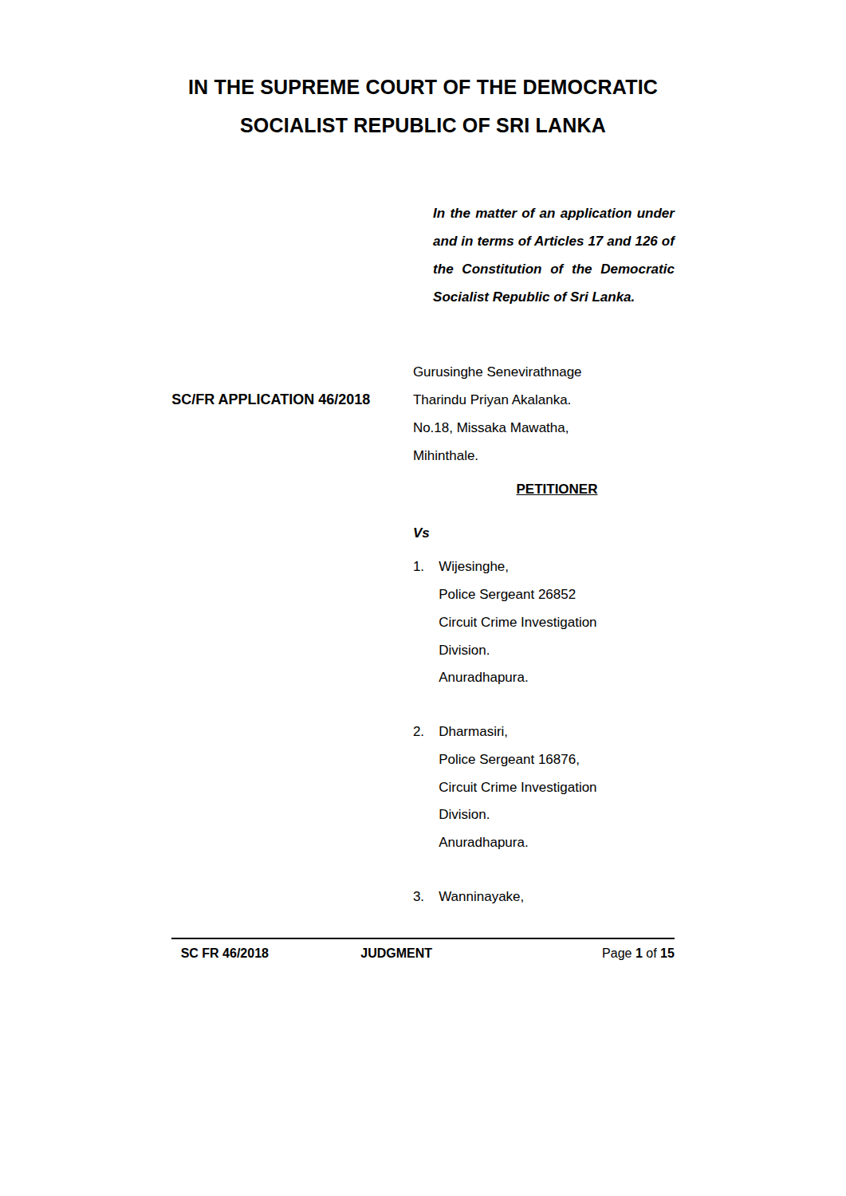IN THE SUPREME COURT OF THE DEMOCRATIC SOCIALIST REPUBLIC OF SRI LANKA
In the matter of an application under and in terms of Articles 17 and 126 of the Constitution of the Democratic Socialist Republic of Sri Lanka.
SC/FR APPLICATION 46/2018
Gurusinghe Senevirathnage
Tharindu Priyan Akalanka.
No.18, Missaka Mawatha,
Mihinthale.
PETITIONER
Vs
1. Wijesinghe,
Police Sergeant 26852
Circuit Crime Investigation
Division.
Anuradhapura.
2. Dharmasiri,
Police Sergeant 16876,
Circuit Crime Investigation
Division.
Anuradhapura.
3. Wanninayake,
SC FR 46/2018 JUDGMENT Page 1 of 15